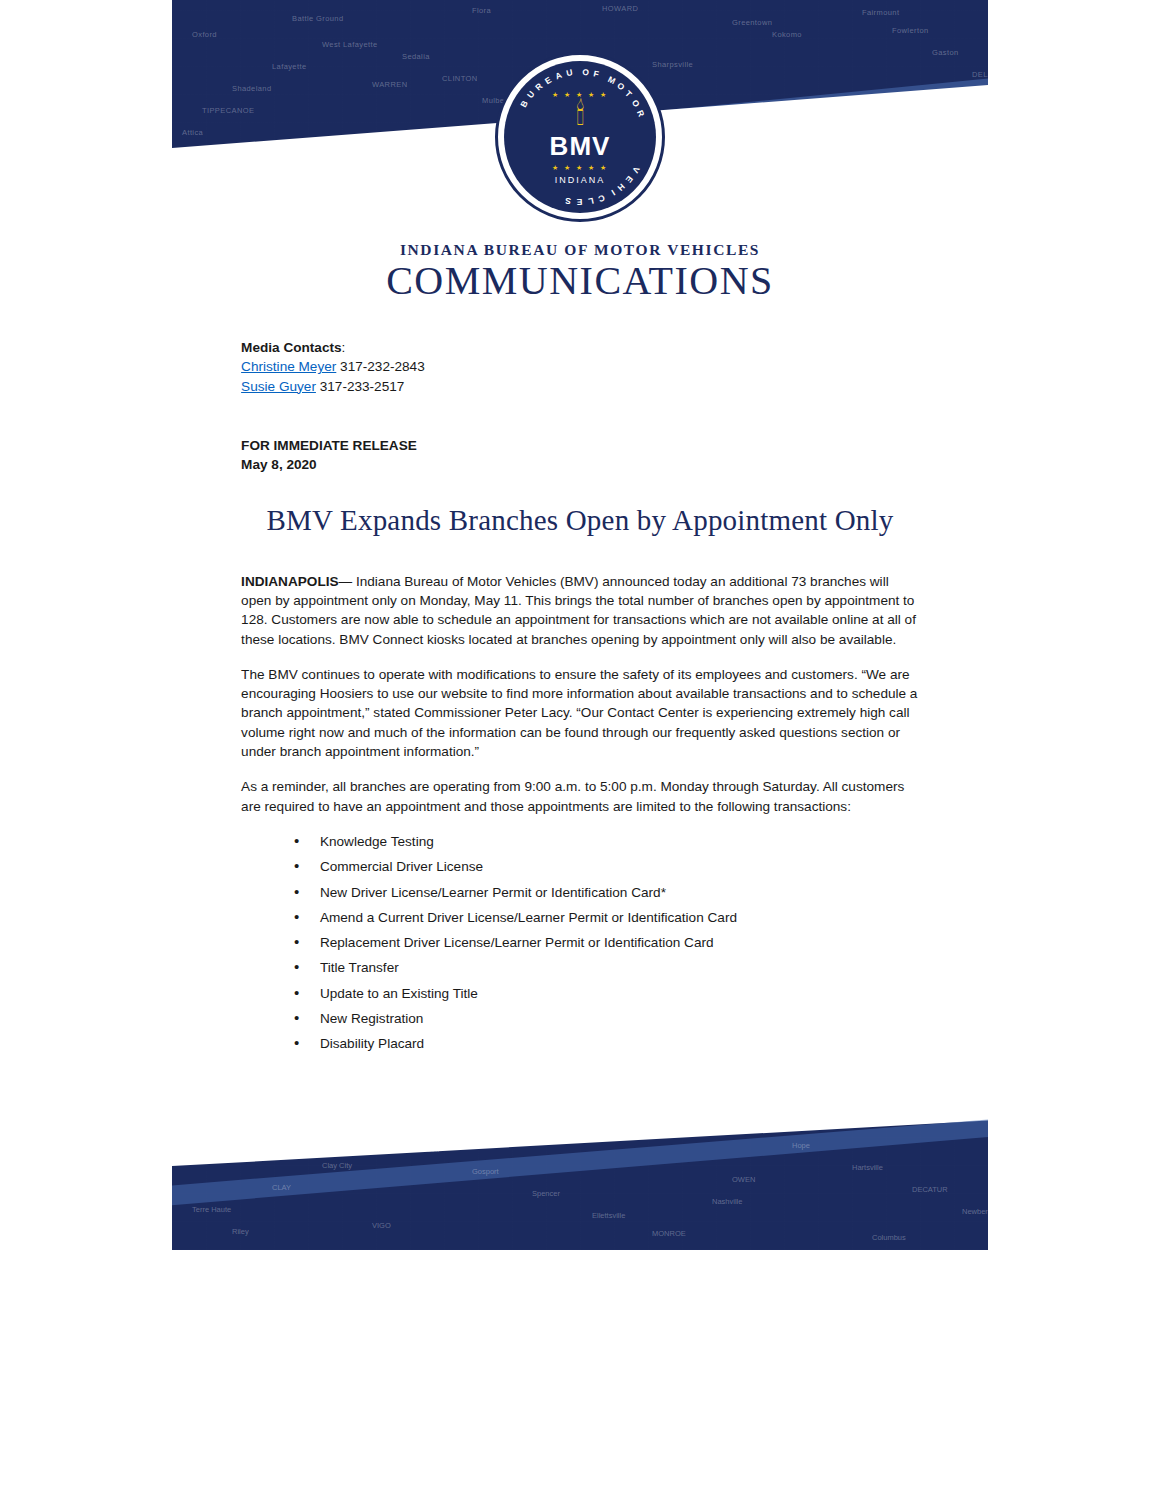Flora HOWARD Greentown Kokomo Fairmount Fowlerton Gaston DELAWARE Battle Ground West Lafayette Lafayette Shadeland TIPPECANOE Attica Sedalia CLINTON Mulberry Frankfort Colfax Thorntown Eaton Redkey Ridgeville Farmland Parker City Oxford WARREN Elwood Alexandria Sharpsville
B U R E A U O F M O T O R V E H I C L E S
★ ★ ★ ★ ★
🕯
BMV
★ ★ ★ ★ ★
INDIANA
INDIANA BUREAU OF MOTOR VEHICLES
COMMUNICATIONS
Media Contacts:
Christine Meyer 317-232-2843
Susie Guyer 317-233-2517
FOR IMMEDIATE RELEASE
May 8, 2020
BMV Expands Branches Open by Appointment Only
INDIANAPOLIS— Indiana Bureau of Motor Vehicles (BMV) announced today an additional 73 branches will open by appointment only on Monday, May 11. This brings the total number of branches open by appointment to 128. Customers are now able to schedule an appointment for transactions which are not available online at all of these locations. BMV Connect kiosks located at branches opening by appointment only will also be available.
The BMV continues to operate with modifications to ensure the safety of its employees and customers. “We are encouraging Hoosiers to use our website to find more information about available transactions and to schedule a branch appointment,” stated Commissioner Peter Lacy. “Our Contact Center is experiencing extremely high call volume right now and much of the information can be found through our frequently asked questions section or under branch appointment information.”
As a reminder, all branches are operating from 9:00 a.m. to 5:00 p.m. Monday through Saturday. All customers are required to have an appointment and those appointments are limited to the following transactions:
Knowledge Testing
Commercial Driver License
New Driver License/Learner Permit or Identification Card*
Amend a Current Driver License/Learner Permit or Identification Card
Replacement Driver License/Learner Permit or Identification Card
Title Transfer
Update to an Existing Title
New Registration
Disability Placard
Point Gosport Spencer Ellettsville MONROE Hope Hartsville DECATUR Newbern Riley Terre Haute CLAY Clay City VIGO Nashville OWEN Greensburg Columbus